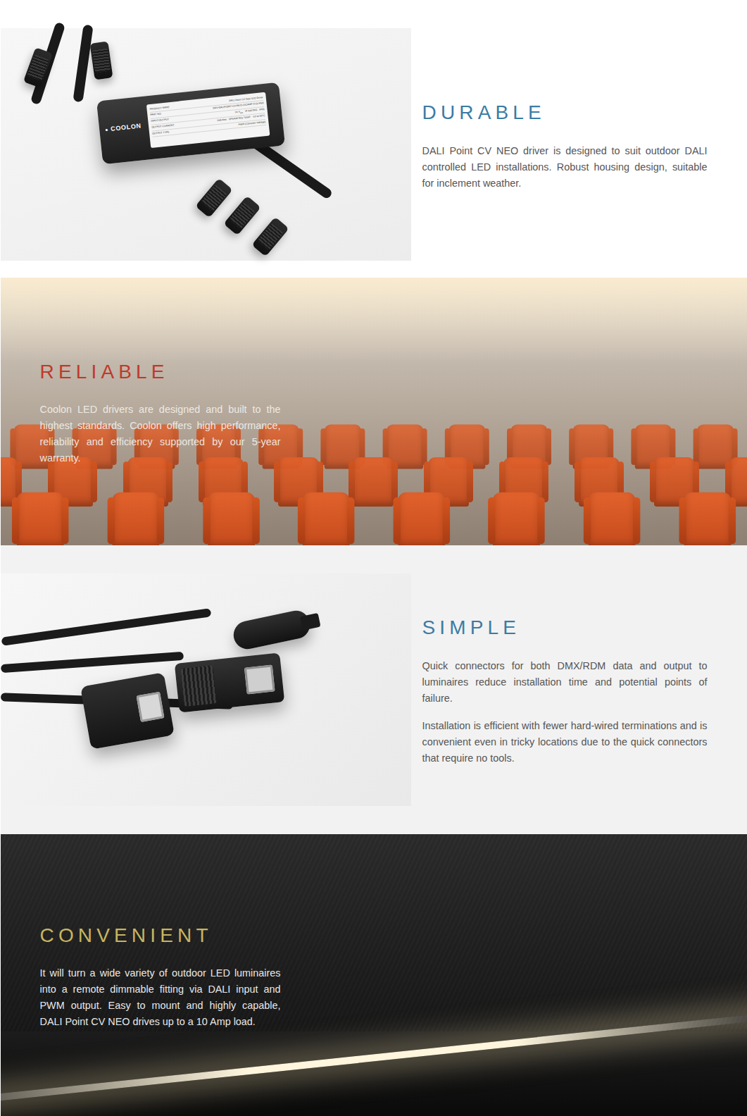COOLON
PRODUCT NAME DALI Point CV Neo LED Driver
PART NO. DRV-DALIPOINT-CV-NEO-10CAMP-2LD-IP65
INPUT/OUTPUT 24 VDC IP RATING IP65
OUTPUT CURRENT 10A Max OPERATING TEMP -10 to 50°C
OUTPUT TYPE PWM (Constant Voltage)
Durable
DALI Point CV NEO driver is designed to suit outdoor DALI controlled LED installations. Robust housing design, suitable for inclement weather.
Reliable
Coolon LED drivers are designed and built to the highest standards. Coolon offers high performance, reliability and efficiency supported by our 5-year warranty.
Simple
Quick connectors for both DMX/RDM data and output to luminaires reduce installation time and potential points of failure.
Installation is efficient with fewer hard-wired terminations and is convenient even in tricky locations due to the quick connectors that require no tools.
Convenient
It will turn a wide variety of outdoor LED luminaires into a remote dimmable fitting via DALI input and PWM output. Easy to mount and highly capable, DALI Point CV NEO drives up to a 10 Amp load.